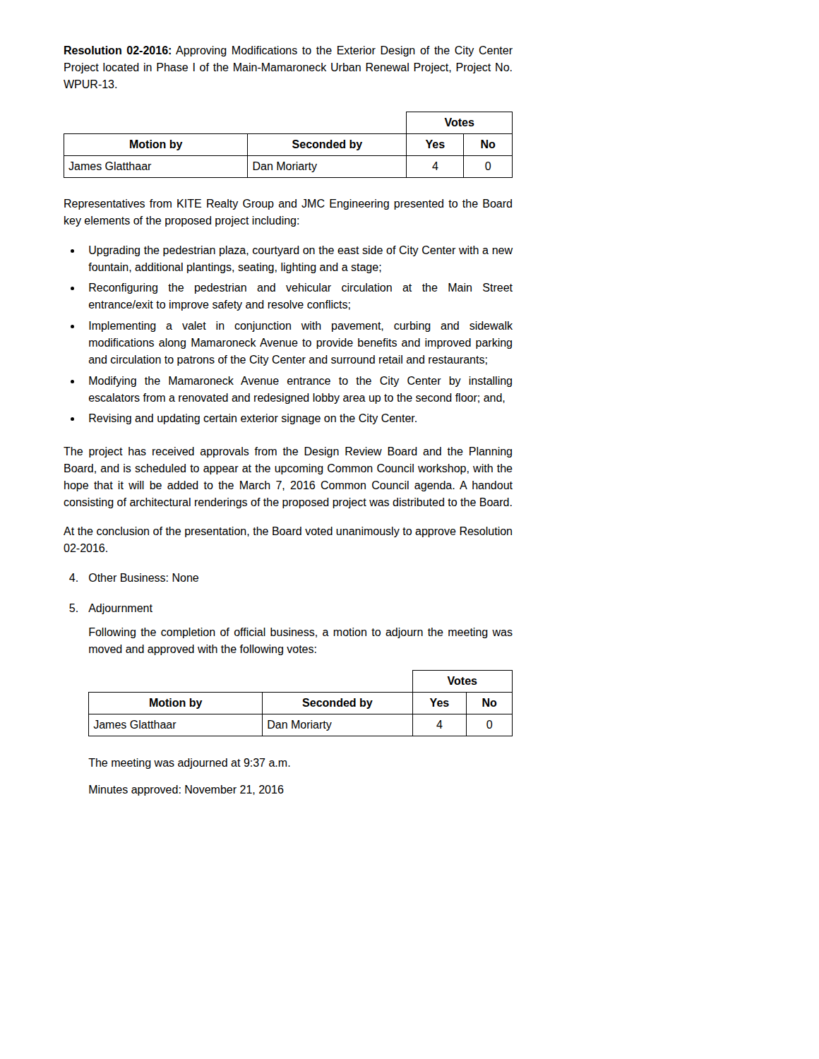Resolution 02-2016: Approving Modifications to the Exterior Design of the City Center Project located in Phase I of the Main-Mamaroneck Urban Renewal Project, Project No. WPUR-13.
| | | Votes |
| Motion by | Seconded by | Yes | No |
| James Glatthaar | Dan Moriarty | 4 | 0 |
Representatives from KITE Realty Group and JMC Engineering presented to the Board key elements of the proposed project including:
Upgrading the pedestrian plaza, courtyard on the east side of City Center with a new fountain, additional plantings, seating, lighting and a stage;
Reconfiguring the pedestrian and vehicular circulation at the Main Street entrance/exit to improve safety and resolve conflicts;
Implementing a valet in conjunction with pavement, curbing and sidewalk modifications along Mamaroneck Avenue to provide benefits and improved parking and circulation to patrons of the City Center and surround retail and restaurants;
Modifying the Mamaroneck Avenue entrance to the City Center by installing escalators from a renovated and redesigned lobby area up to the second floor; and,
Revising and updating certain exterior signage on the City Center.
The project has received approvals from the Design Review Board and the Planning Board, and is scheduled to appear at the upcoming Common Council workshop, with the hope that it will be added to the March 7, 2016 Common Council agenda. A handout consisting of architectural renderings of the proposed project was distributed to the Board.
At the conclusion of the presentation, the Board voted unanimously to approve Resolution 02-2016.
Other Business: None
Adjournment
Following the completion of official business, a motion to adjourn the meeting was moved and approved with the following votes:
| | | Votes |
| Motion by | Seconded by | Yes | No |
| James Glatthaar | Dan Moriarty | 4 | 0 |
The meeting was adjourned at 9:37 a.m.
Minutes approved: November 21, 2016